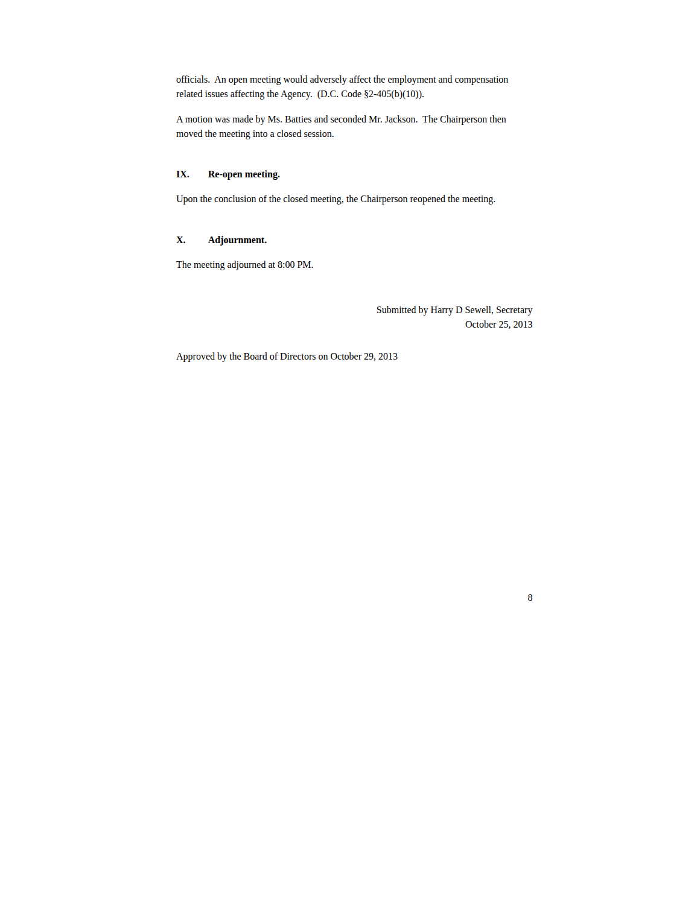officials. An open meeting would adversely affect the employment and compensation related issues affecting the Agency. (D.C. Code §2-405(b)(10)).
A motion was made by Ms. Batties and seconded Mr. Jackson. The Chairperson then moved the meeting into a closed session.
IX. Re-open meeting.
Upon the conclusion of the closed meeting, the Chairperson reopened the meeting.
X. Adjournment.
The meeting adjourned at 8:00 PM.
Submitted by Harry D Sewell, Secretary
October 25, 2013
Approved by the Board of Directors on October 29, 2013
8